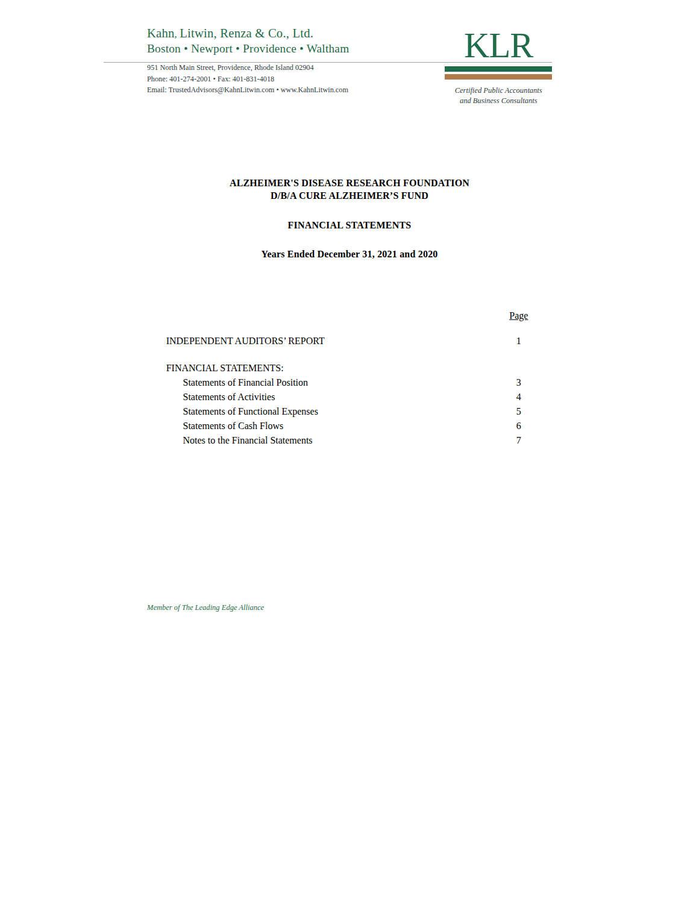KLR
Certified Public Accountants
and Business Consultants
Kahn, Litwin, Renza & Co., Ltd. Boston • Newport • Providence • Waltham
951 North Main Street, Providence, Rhode Island 02904
Phone: 401-274-2001 • Fax: 401-831-4018
Email: TrustedAdvisors@KahnLitwin.com • www.KahnLitwin.com
ALZHEIMER'S DISEASE RESEARCH FOUNDATION
D/B/A CURE ALZHEIMER’S FUND
FINANCIAL STATEMENTS
Years Ended December 31, 2021 and 2020
| | Page |
| INDEPENDENT AUDITORS’ REPORT | 1 |
| FINANCIAL STATEMENTS: | |
| Statements of Financial Position | 3 |
| Statements of Activities | 4 |
| Statements of Functional Expenses | 5 |
| Statements of Cash Flows | 6 |
| Notes to the Financial Statements | 7 |
Member of The Leading Edge Alliance